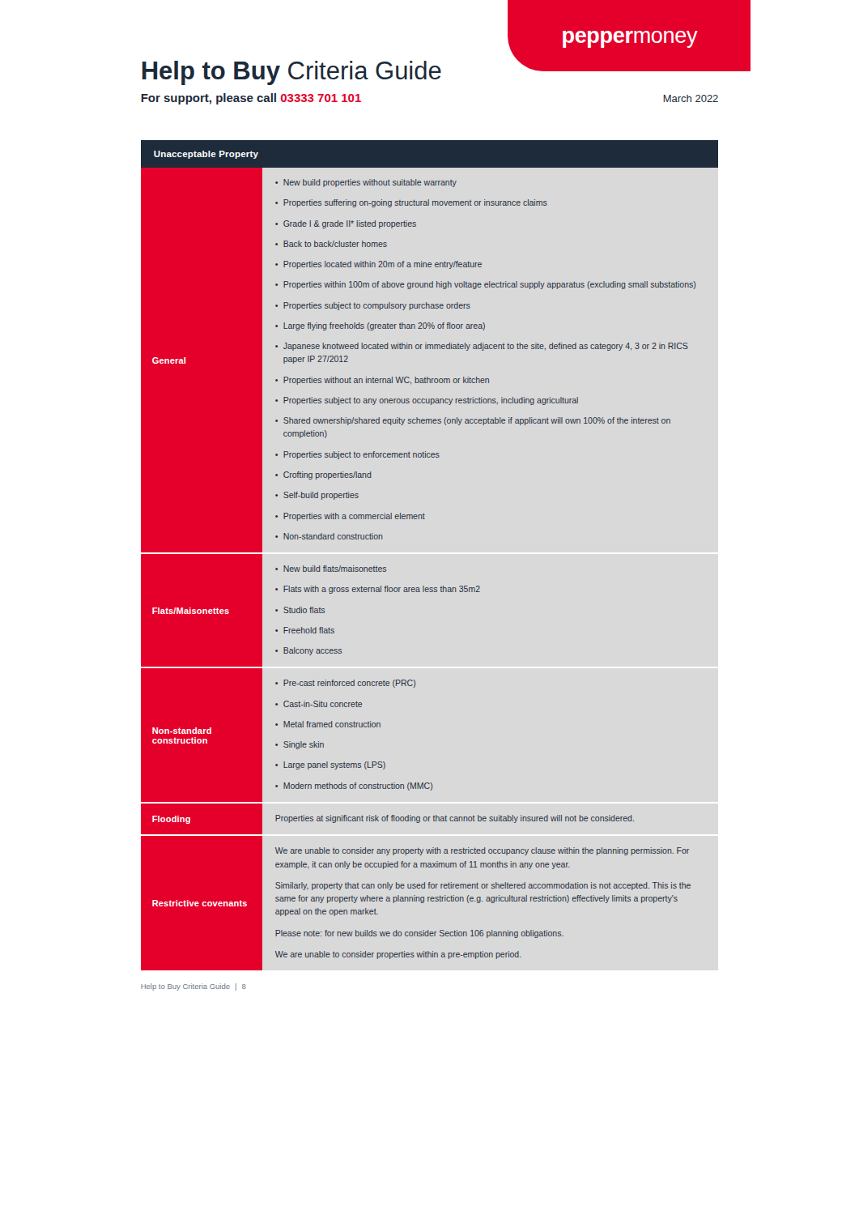peppermoney
Help to Buy Criteria Guide
For support, please call 03333 701 101
March 2022
Unacceptable Property
| General | New build properties without suitable warranty Properties suffering on-going structural movement or insurance claims Grade I & grade II* listed properties Back to back/cluster homes Properties located within 20m of a mine entry/feature Properties within 100m of above ground high voltage electrical supply apparatus (excluding small substations) Properties subject to compulsory purchase orders Large flying freeholds (greater than 20% of floor area) Japanese knotweed located within or immediately adjacent to the site, defined as category 4, 3 or 2 in RICS paper IP 27/2012 Properties without an internal WC, bathroom or kitchen Properties subject to any onerous occupancy restrictions, including agricultural Shared ownership/shared equity schemes (only acceptable if applicant will own 100% of the interest on completion) Properties subject to enforcement notices Crofting properties/land Self-build properties Properties with a commercial element Non-standard construction |
| Flats/Maisonettes | New build flats/maisonettes Flats with a gross external floor area less than 35m2 Studio flats Freehold flats Balcony access |
| Non-standard construction | Pre-cast reinforced concrete (PRC) Cast-in-Situ concrete Metal framed construction Single skin Large panel systems (LPS) Modern methods of construction (MMC) |
| Flooding | Properties at significant risk of flooding or that cannot be suitably insured will not be considered. |
| Restrictive covenants | We are unable to consider any property with a restricted occupancy clause within the planning permission. For example, it can only be occupied for a maximum of 11 months in any one year. Similarly, property that can only be used for retirement or sheltered accommodation is not accepted. This is the same for any property where a planning restriction (e.g. agricultural restriction) effectively limits a property's appeal on the open market. Please note: for new builds we do consider Section 106 planning obligations. We are unable to consider properties within a pre-emption period. |
Help to Buy Criteria Guide|8